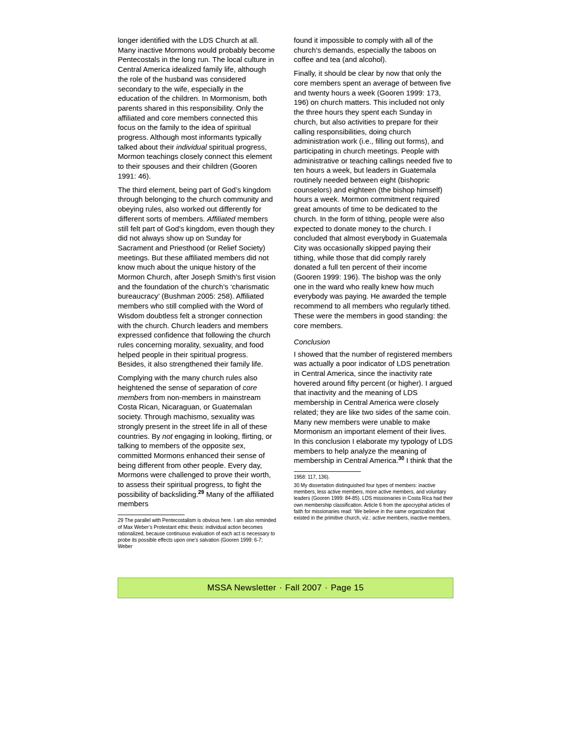longer identified with the LDS Church at all. Many inactive Mormons would probably become Pentecostals in the long run. The local culture in Central America idealized family life, although the role of the husband was considered secondary to the wife, especially in the education of the children. In Mormonism, both parents shared in this responsibility. Only the affiliated and core members connected this focus on the family to the idea of spiritual progress. Although most informants typically talked about their individual spiritual progress, Mormon teachings closely connect this element to their spouses and their children (Gooren 1991: 46).
The third element, being part of God’s kingdom through belonging to the church community and obeying rules, also worked out differently for different sorts of members. Affiliated members still felt part of God’s kingdom, even though they did not always show up on Sunday for Sacrament and Priesthood (or Relief Society) meetings. But these affiliated members did not know much about the unique history of the Mormon Church, after Joseph Smith’s first vision and the foundation of the church’s ‘charismatic bureaucracy’ (Bushman 2005: 258). Affiliated members who still complied with the Word of Wisdom doubtless felt a stronger connection with the church. Church leaders and members expressed confidence that following the church rules concerning morality, sexuality, and food helped people in their spiritual progress. Besides, it also strengthened their family life.
Complying with the many church rules also heightened the sense of separation of core members from non-members in mainstream Costa Rican, Nicaraguan, or Guatemalan society. Through machismo, sexuality was strongly present in the street life in all of these countries. By not engaging in looking, flirting, or talking to members of the opposite sex, committed Mormons enhanced their sense of being different from other people. Every day, Mormons were challenged to prove their worth, to assess their spiritual progress, to fight the possibility of backsliding.29 Many of the affiliated members
29 The parallel with Pentecostalism is obvious here. I am also reminded of Max Weber’s Protestant ethic thesis: individual action becomes rationalized, because continuous evaluation of each act is necessary to probe its possible effects upon one’s salvation (Gooren 1999: 6-7; Weber
found it impossible to comply with all of the church’s demands, especially the taboos on coffee and tea (and alcohol).
Finally, it should be clear by now that only the core members spent an average of between five and twenty hours a week (Gooren 1999: 173, 196) on church matters. This included not only the three hours they spent each Sunday in church, but also activities to prepare for their calling responsibilities, doing church administration work (i.e., filling out forms), and participating in church meetings. People with administrative or teaching callings needed five to ten hours a week, but leaders in Guatemala routinely needed between eight (bishopric counselors) and eighteen (the bishop himself) hours a week. Mormon commitment required great amounts of time to be dedicated to the church. In the form of tithing, people were also expected to donate money to the church. I concluded that almost everybody in Guatemala City was occasionally skipped paying their tithing, while those that did comply rarely donated a full ten percent of their income (Gooren 1999: 196). The bishop was the only one in the ward who really knew how much everybody was paying. He awarded the temple recommend to all members who regularly tithed. These were the members in good standing: the core members.
Conclusion
I showed that the number of registered members was actually a poor indicator of LDS penetration in Central America, since the inactivity rate hovered around fifty percent (or higher). I argued that inactivity and the meaning of LDS membership in Central America were closely related; they are like two sides of the same coin. Many new members were unable to make Mormonism an important element of their lives. In this conclusion I elaborate my typology of LDS members to help analyze the meaning of membership in Central America.30 I think that the
1958: 117, 136).
30 My dissertation distinguished four types of members: inactive members, less active members, more active members, and voluntary leaders (Gooren 1999: 84-85). LDS missionaries in Costa Rica had their own membership classification. Article 6 from the apocryphal articles of faith for missionaries read: ‘We believe in the same organization that existed in the primitive church, viz.: active members, inactive members,
MSSA Newsletter·Fall 2007·Page 15